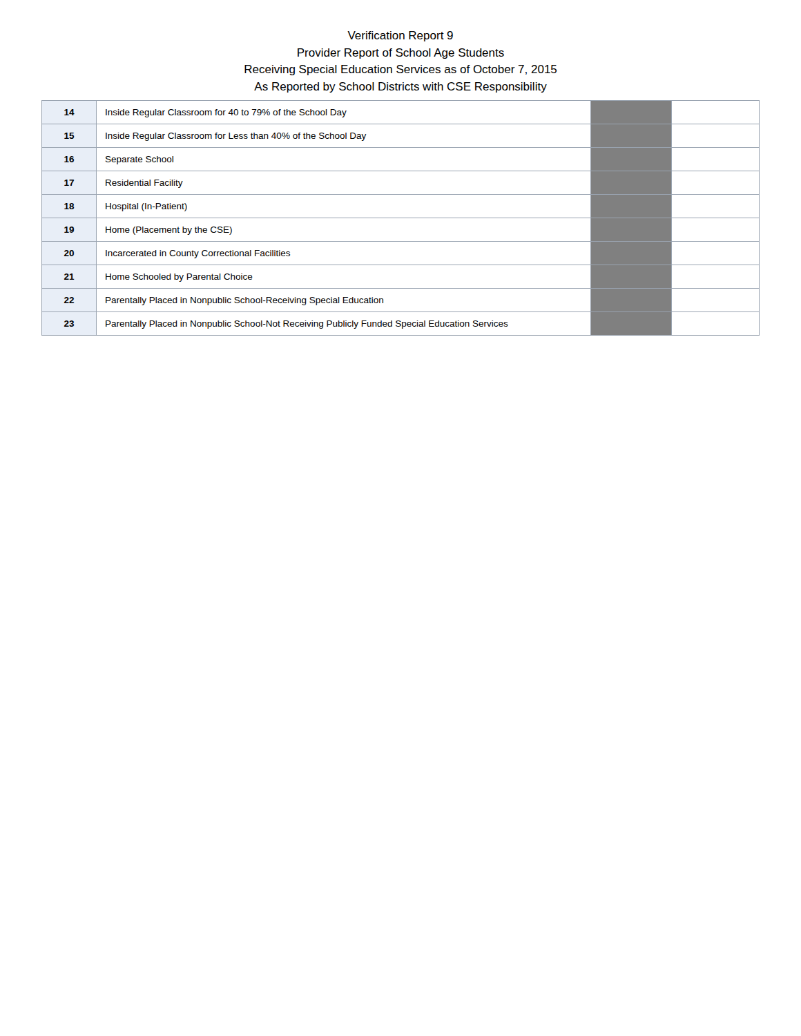Verification Report 9
Provider Report of School Age Students
Receiving Special Education Services as of October 7, 2015
As Reported by School Districts with CSE Responsibility
| 14 | Inside Regular Classroom for 40 to 79% of the School Day | | |
| 15 | Inside Regular Classroom for Less than 40% of the School Day | | |
| 16 | Separate School | | |
| 17 | Residential Facility | | |
| 18 | Hospital (In-Patient) | | |
| 19 | Home (Placement by the CSE) | | |
| 20 | Incarcerated in County Correctional Facilities | | |
| 21 | Home Schooled by Parental Choice | | |
| 22 | Parentally Placed in Nonpublic School-Receiving Special Education | | |
| 23 | Parentally Placed in Nonpublic School-Not Receiving Publicly Funded Special Education Services | | |